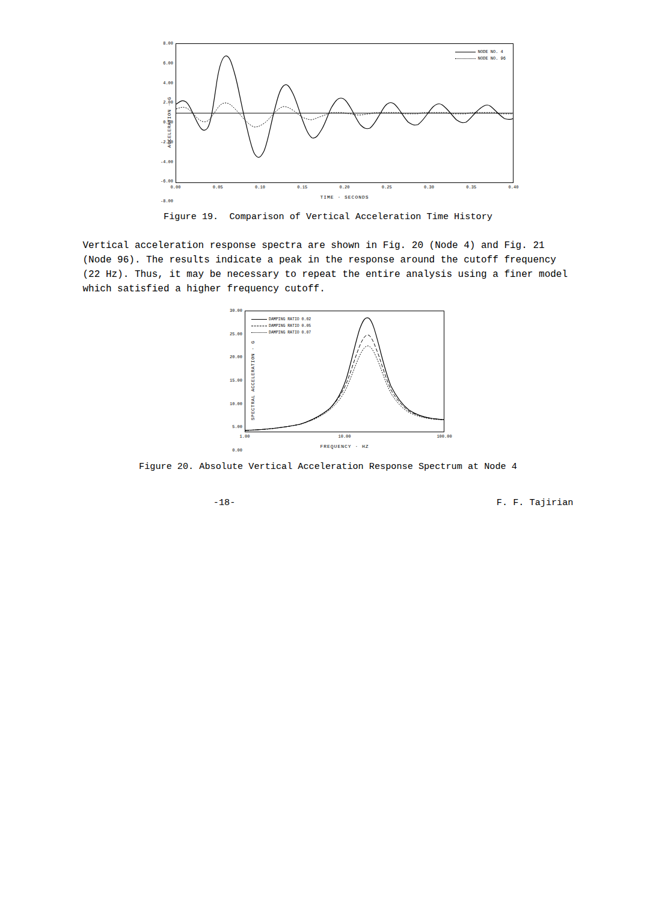ACCELERATION · G
8.00 6.00 4.00 2.00 0.00 -2.00 -4.00 -6.00 -8.00
NODE NO. 4
NODE NO. 96
0.00 0.05 0.10 0.15 0.20 0.25 0.30 0.35 0.40
TIME · SECONDS
Figure 19. Comparison of Vertical Acceleration Time History
Vertical acceleration response spectra are shown in Fig. 20 (Node 4) and Fig. 21 (Node 96). The results indicate a peak in the response around the cutoff frequency (22 Hz). Thus, it may be necessary to repeat the entire analysis using a finer model which satisfied a higher frequency cutoff.
SPECTRAL ACCELERATION · G
30.00 25.00 20.00 15.00 10.00 5.00 0.00
DAMPING RATIO 0.02
DAMPING RATIO 0.05
DAMPING RATIO 0.07
1.00 10.00 100.00
FREQUENCY · HZ
Figure 20. Absolute Vertical Acceleration Response Spectrum at Node 4
-18- F. F. Tajirian